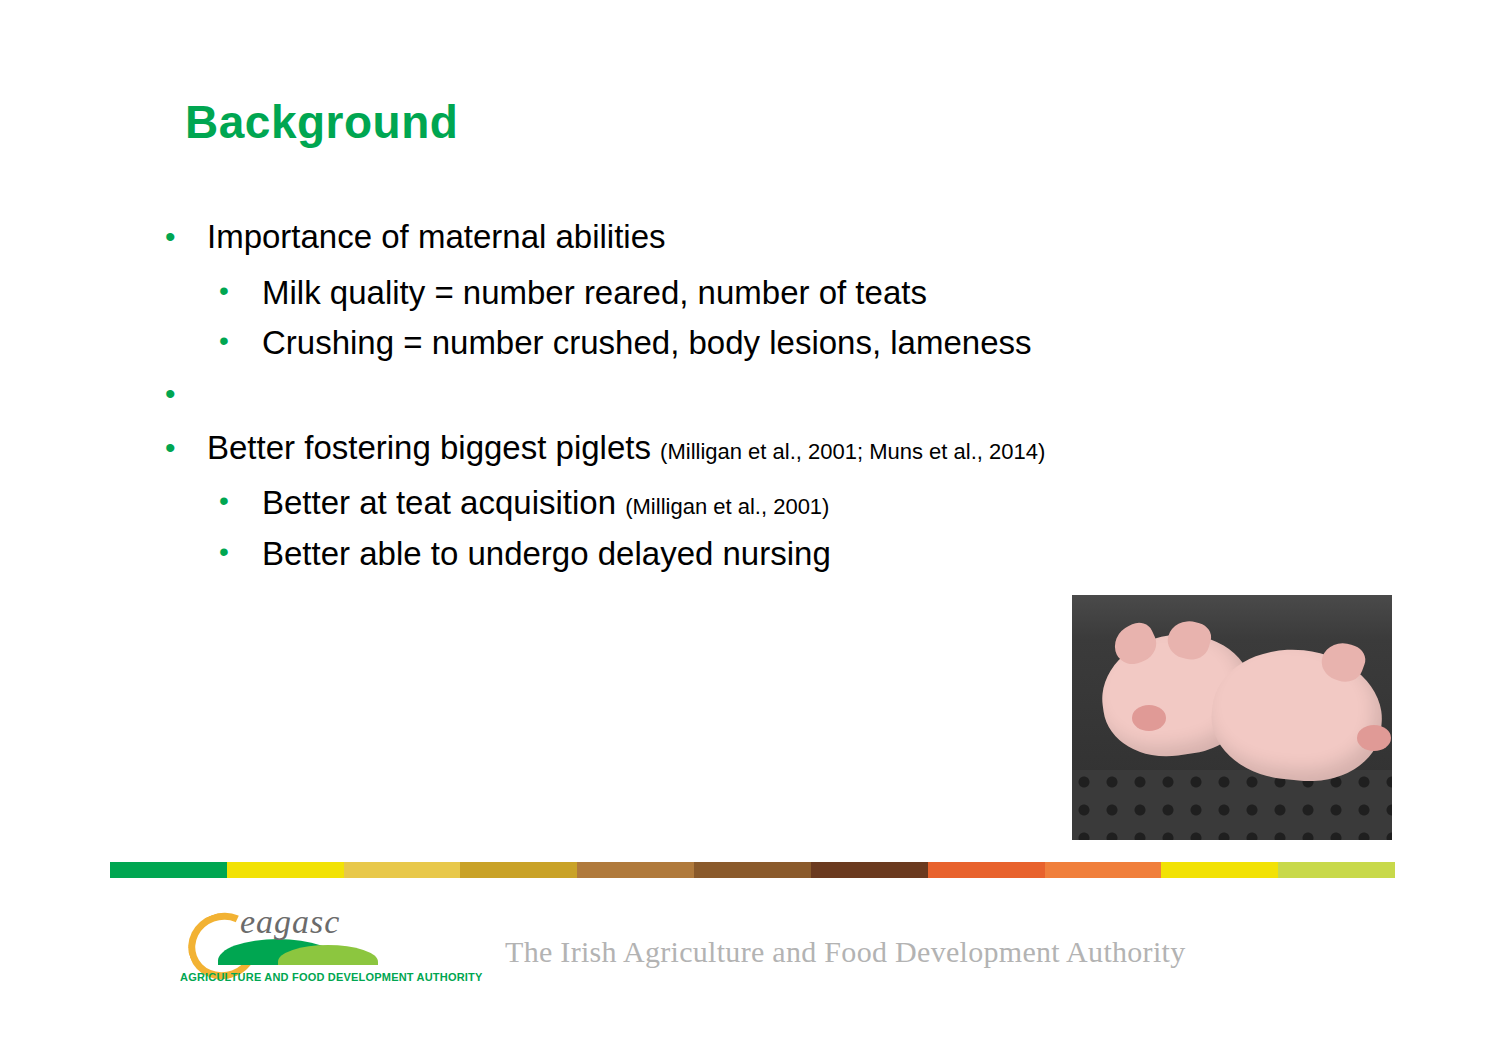Background
Importance of maternal abilities
Milk quality = number reared, number of teats
Crushing = number crushed, body lesions, lameness
Better fostering biggest piglets (Milligan et al., 2001; Muns et al., 2014)
Better at teat acquisition (Milligan et al., 2001)
Better able to undergo delayed nursing
The Irish Agriculture and Food Development Authority
eagasc
AGRICULTURE AND FOOD DEVELOPMENT AUTHORITY